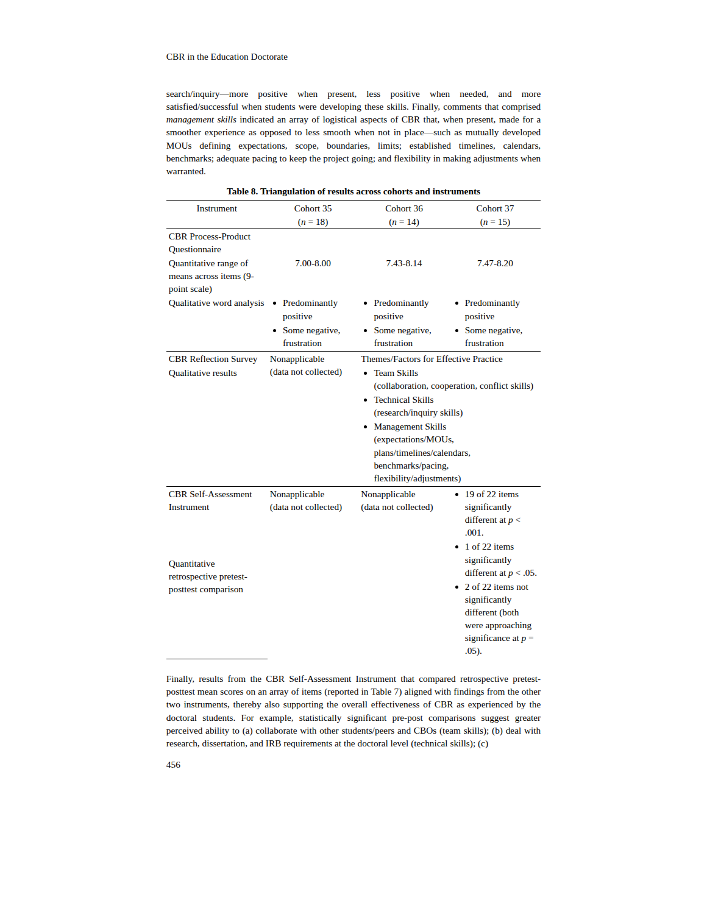CBR in the Education Doctorate
search/inquiry—more positive when present, less positive when needed, and more satisfied/successful when students were developing these skills. Finally, comments that comprised management skills indicated an array of logistical aspects of CBR that, when present, made for a smoother experience as opposed to less smooth when not in place—such as mutually developed MOUs defining expectations, scope, boundaries, limits; established timelines, calendars, benchmarks; adequate pacing to keep the project going; and flexibility in making adjustments when warranted.
Table 8. Triangulation of results across cohorts and instruments
| Instrument | Cohort 35 ( n = 18) | Cohort 36 ( n = 14) | Cohort 37 ( n = 15) |
| --- | --- | --- | --- |
| CBR Process-Product Questionnaire | | | |
| Quantitative range of means across items (9-point scale) | 7.00-8.00 | 7.43-8.14 | 7.47-8.20 |
| Qualitative word analysis | Predominantly positive Some negative, frustration | Predominantly positive Some negative, frustration | Predominantly positive Some negative, frustration |
| CBR Reflection Survey | Nonapplicable (data not collected) | Themes/Factors for Effective Practice |
| Qualitative results | Team Skills (collaboration, cooperation, conflict skills) Technical Skills (research/inquiry skills) Management Skills (expectations/MOUs, plans/timelines/calendars, benchmarks/pacing, flexibility/adjustments) |
| CBR Self-Assessment Instrument | Nonapplicable (data not collected) | Nonapplicable (data not collected) | 19 of 22 items significantly different at p < .001. 1 of 22 items significantly different at p < .05. 2 of 22 items not significantly different (both were approaching significance at p = .05). |
| Quantitative retrospective pretest-posttest comparison |
Finally, results from the CBR Self-Assessment Instrument that compared retrospective pretest-posttest mean scores on an array of items (reported in Table 7) aligned with findings from the other two instruments, thereby also supporting the overall effectiveness of CBR as experienced by the doctoral students. For example, statistically significant pre-post comparisons suggest greater perceived ability to (a) collaborate with other students/peers and CBOs (team skills); (b) deal with research, dissertation, and IRB requirements at the doctoral level (technical skills); (c)
456